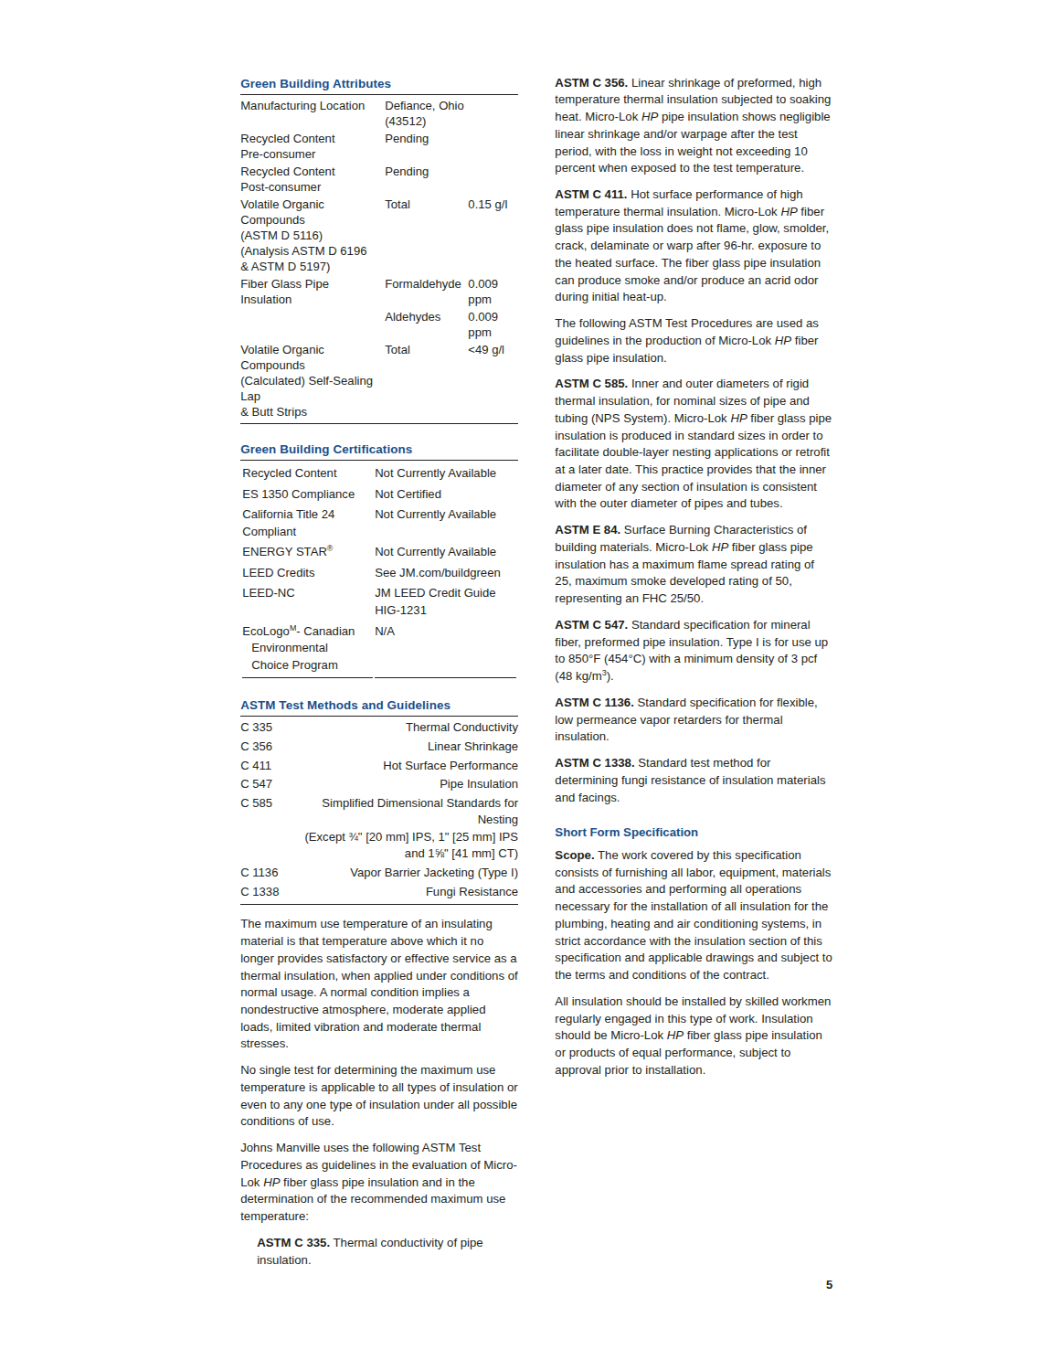Green Building Attributes
| Manufacturing Location | Defiance, Ohio (43512) | |
| Recycled Content Pre-consumer | Pending | |
| Recycled Content Post-consumer | Pending | |
| Volatile Organic Compounds (ASTM D 5116) (Analysis ASTM D 6196 & ASTM D 5197) | Total | 0.15 g/l |
| Fiber Glass Pipe Insulation | Formaldehyde | 0.009 ppm |
| | Aldehydes | 0.009 ppm |
| Volatile Organic Compounds (Calculated) Self-Sealing Lap & Butt Strips | Total | <49 g/l |
Green Building Certifications
| Recycled Content | Not Currently Available |
| ES 1350 Compliance | Not Certified |
| California Title 24 Compliant | Not Currently Available |
| ENERGY STAR ® | Not Currently Available |
| LEED Credits | See JM.com/buildgreen |
| LEED-NC | JM LEED Credit Guide HIG-1231 |
| EcoLogo M - Canadian Environmental Choice Program | N/A |
ASTM Test Methods and Guidelines
| C 335 | Thermal Conductivity |
| C 356 | Linear Shrinkage |
| C 411 | Hot Surface Performance |
| C 547 | Pipe Insulation |
| C 585 | Simplified Dimensional Standards for Nesting (Except ¾ " [20 mm] IPS, 1" [25 mm] IPS and 1 ⅝ " [41 mm] CT) |
| C 1136 | Vapor Barrier Jacketing (Type I) |
| C 1338 | Fungi Resistance |
The maximum use temperature of an insulating material is that temperature above which it no longer provides satisfactory or effective service as a thermal insulation, when applied under conditions of normal usage. A normal condition implies a nondestructive atmosphere, moderate applied loads, limited vibration and moderate thermal stresses.
No single test for determining the maximum use temperature is applicable to all types of insulation or even to any one type of insulation under all possible conditions of use.
Johns Manville uses the following ASTM Test Procedures as guidelines in the evaluation of Micro-Lok HP fiber glass pipe insulation and in the determination of the recommended maximum use temperature:
ASTM C 335. Thermal conductivity of pipe insulation.
ASTM C 356. Linear shrinkage of preformed, high temperature thermal insulation subjected to soaking heat. Micro-Lok HP pipe insulation shows negligible linear shrinkage and/or warpage after the test period, with the loss in weight not exceeding 10 percent when exposed to the test temperature.
ASTM C 411. Hot surface performance of high temperature thermal insulation. Micro-Lok HP fiber glass pipe insulation does not flame, glow, smolder, crack, delaminate or warp after 96-hr. exposure to the heated surface. The fiber glass pipe insulation can produce smoke and/or produce an acrid odor during initial heat-up.
The following ASTM Test Procedures are used as guidelines in the production of Micro-Lok HP fiber glass pipe insulation.
ASTM C 585. Inner and outer diameters of rigid thermal insulation, for nominal sizes of pipe and tubing (NPS System). Micro-Lok HP fiber glass pipe insulation is produced in standard sizes in order to facilitate double-layer nesting applications or retrofit at a later date. This practice provides that the inner diameter of any section of insulation is consistent with the outer diameter of pipes and tubes.
ASTM E 84. Surface Burning Characteristics of building materials. Micro-Lok HP fiber glass pipe insulation has a maximum flame spread rating of 25, maximum smoke developed rating of 50, representing an FHC 25/50.
ASTM C 547. Standard specification for mineral fiber, preformed pipe insulation. Type I is for use up to 850°F (454°C) with a minimum density of 3 pcf (48 kg/m3).
ASTM C 1136. Standard specification for flexible, low permeance vapor retarders for thermal insulation.
ASTM C 1338. Standard test method for determining fungi resistance of insulation materials and facings.
Short Form Specification
Scope. The work covered by this specification consists of furnishing all labor, equipment, materials and accessories and performing all operations necessary for the installation of all insulation for the plumbing, heating and air conditioning systems, in strict accordance with the insulation section of this specification and applicable drawings and subject to the terms and conditions of the contract.
All insulation should be installed by skilled workmen regularly engaged in this type of work. Insulation should be Micro-Lok HP fiber glass pipe insulation or products of equal performance, subject to approval prior to installation.
5